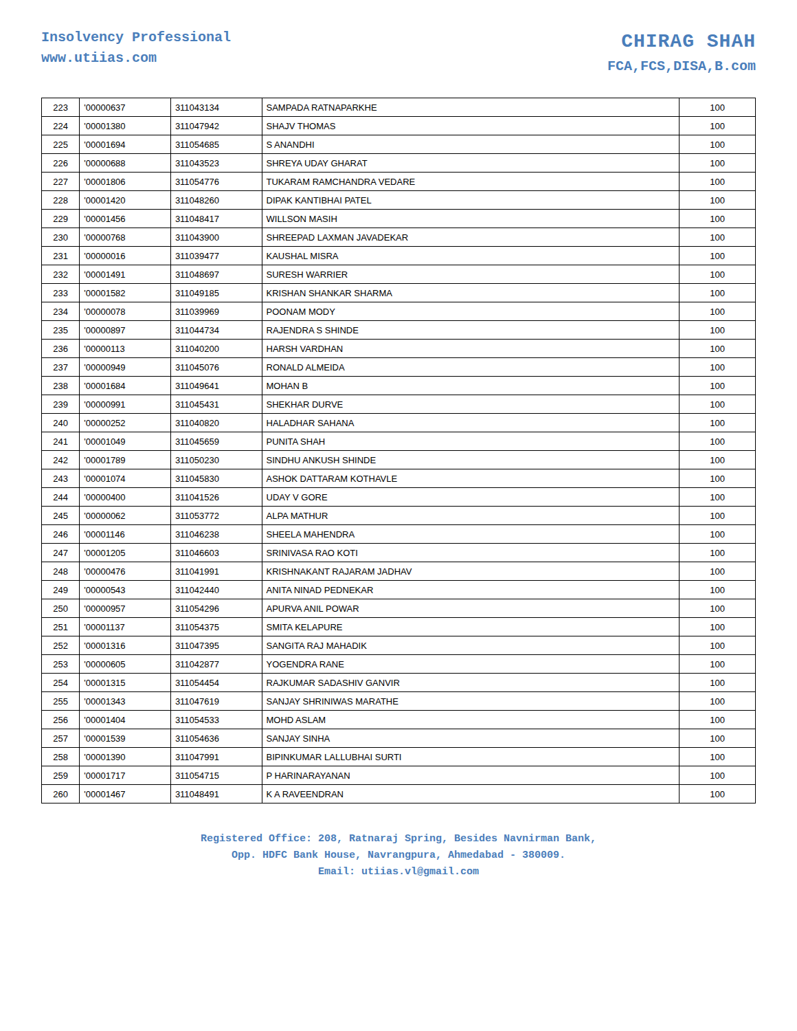Insolvency Professional
www.utiias.com
CHIRAG SHAH
FCA,FCS,DISA,B.com
| 223 | '00000637 | 311043134 | SAMPADA RATNAPARKHE | 100 |
| 224 | '00001380 | 311047942 | SHAJV THOMAS | 100 |
| 225 | '00001694 | 311054685 | S ANANDHI | 100 |
| 226 | '00000688 | 311043523 | SHREYA UDAY GHARAT | 100 |
| 227 | '00001806 | 311054776 | TUKARAM RAMCHANDRA VEDARE | 100 |
| 228 | '00001420 | 311048260 | DIPAK KANTIBHAI PATEL | 100 |
| 229 | '00001456 | 311048417 | WILLSON MASIH | 100 |
| 230 | '00000768 | 311043900 | SHREEPAD LAXMAN JAVADEKAR | 100 |
| 231 | '00000016 | 311039477 | KAUSHAL MISRA | 100 |
| 232 | '00001491 | 311048697 | SURESH WARRIER | 100 |
| 233 | '00001582 | 311049185 | KRISHAN SHANKAR SHARMA | 100 |
| 234 | '00000078 | 311039969 | POONAM MODY | 100 |
| 235 | '00000897 | 311044734 | RAJENDRA S SHINDE | 100 |
| 236 | '00000113 | 311040200 | HARSH VARDHAN | 100 |
| 237 | '00000949 | 311045076 | RONALD ALMEIDA | 100 |
| 238 | '00001684 | 311049641 | MOHAN B | 100 |
| 239 | '00000991 | 311045431 | SHEKHAR DURVE | 100 |
| 240 | '00000252 | 311040820 | HALADHAR SAHANA | 100 |
| 241 | '00001049 | 311045659 | PUNITA SHAH | 100 |
| 242 | '00001789 | 311050230 | SINDHU ANKUSH SHINDE | 100 |
| 243 | '00001074 | 311045830 | ASHOK DATTARAM KOTHAVLE | 100 |
| 244 | '00000400 | 311041526 | UDAY V GORE | 100 |
| 245 | '00000062 | 311053772 | ALPA MATHUR | 100 |
| 246 | '00001146 | 311046238 | SHEELA MAHENDRA | 100 |
| 247 | '00001205 | 311046603 | SRINIVASA RAO KOTI | 100 |
| 248 | '00000476 | 311041991 | KRISHNAKANT RAJARAM JADHAV | 100 |
| 249 | '00000543 | 311042440 | ANITA NINAD PEDNEKAR | 100 |
| 250 | '00000957 | 311054296 | APURVA ANIL POWAR | 100 |
| 251 | '00001137 | 311054375 | SMITA KELAPURE | 100 |
| 252 | '00001316 | 311047395 | SANGITA RAJ MAHADIK | 100 |
| 253 | '00000605 | 311042877 | YOGENDRA RANE | 100 |
| 254 | '00001315 | 311054454 | RAJKUMAR SADASHIV GANVIR | 100 |
| 255 | '00001343 | 311047619 | SANJAY SHRINIWAS MARATHE | 100 |
| 256 | '00001404 | 311054533 | MOHD ASLAM | 100 |
| 257 | '00001539 | 311054636 | SANJAY SINHA | 100 |
| 258 | '00001390 | 311047991 | BIPINKUMAR LALLUBHAI SURTI | 100 |
| 259 | '00001717 | 311054715 | P HARINARAYANAN | 100 |
| 260 | '00001467 | 311048491 | K A RAVEENDRAN | 100 |
Registered Office: 208, Ratnaraj Spring, Besides Navnirman Bank,
Opp. HDFC Bank House, Navrangpura, Ahmedabad - 380009.
Email: utiias.vl@gmail.com